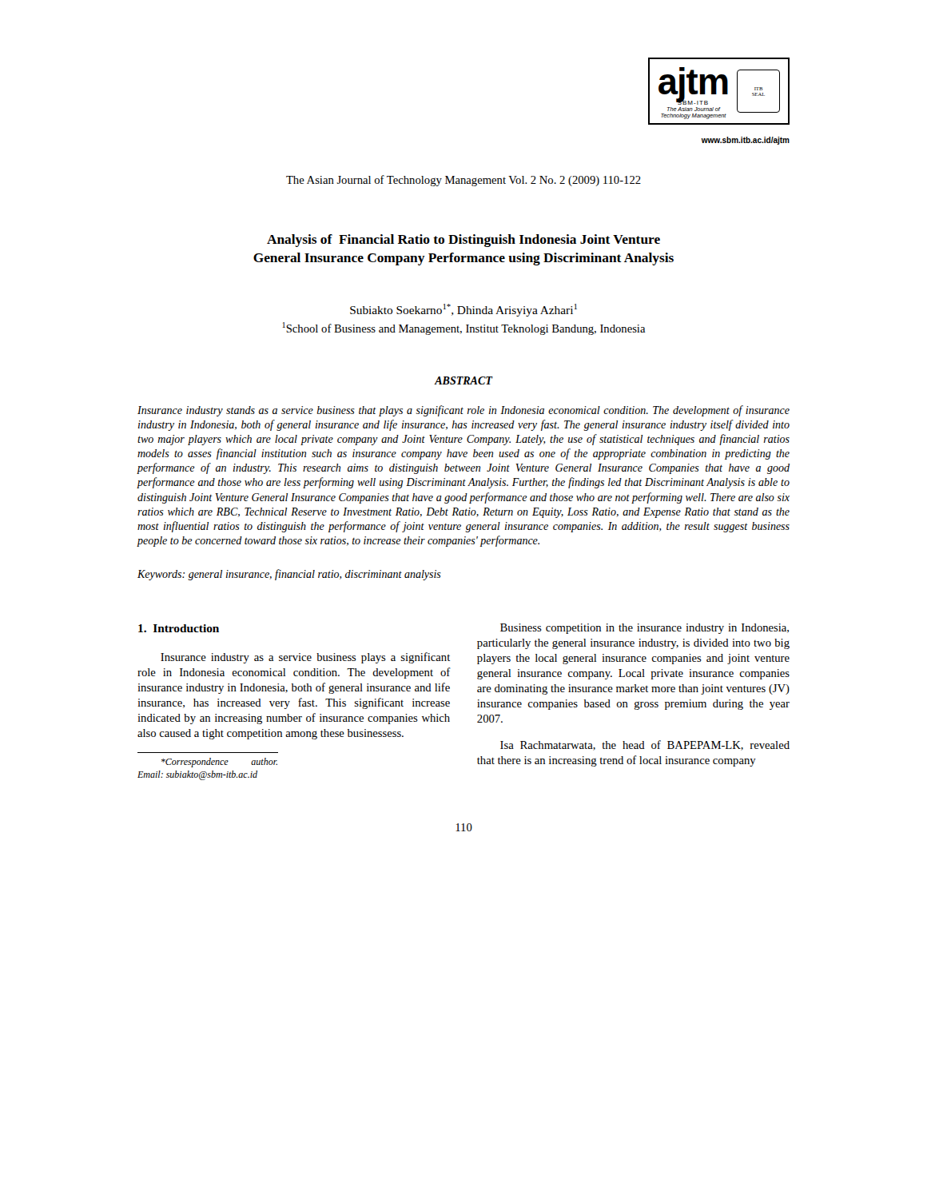ajtm SBM-ITB The Asian Journal of
Technology Management
ITB
SEAL
www.sbm.itb.ac.id/ajtm
The Asian Journal of Technology Management Vol. 2 No. 2 (2009) 110-122
Analysis of Financial Ratio to Distinguish Indonesia Joint Venture
General Insurance Company Performance using Discriminant Analysis
Subiakto Soekarno1*, Dhinda Arisyiya Azhari1
1School of Business and Management, Institut Teknologi Bandung, Indonesia
ABSTRACT
Insurance industry stands as a service business that plays a significant role in Indonesia economical condition. The development of insurance industry in Indonesia, both of general insurance and life insurance, has increased very fast. The general insurance industry itself divided into two major players which are local private company and Joint Venture Company. Lately, the use of statistical techniques and financial ratios models to asses financial institution such as insurance company have been used as one of the appropriate combination in predicting the performance of an industry. This research aims to distinguish between Joint Venture General Insurance Companies that have a good performance and those who are less performing well using Discriminant Analysis. Further, the findings led that Discriminant Analysis is able to distinguish Joint Venture General Insurance Companies that have a good performance and those who are not performing well. There are also six ratios which are RBC, Technical Reserve to Investment Ratio, Debt Ratio, Return on Equity, Loss Ratio, and Expense Ratio that stand as the most influential ratios to distinguish the performance of joint venture general insurance companies. In addition, the result suggest business people to be concerned toward those six ratios, to increase their companies' performance.
Keywords: general insurance, financial ratio, discriminant analysis
1. Introduction
Insurance industry as a service business plays a significant role in Indonesia economical condition. The development of insurance industry in Indonesia, both of general insurance and life insurance, has increased very fast. This significant increase indicated by an increasing number of insurance companies which also caused a tight competition among these businessess.
*Correspondence author. Email: subiakto@sbm-itb.ac.id
Business competition in the insurance industry in Indonesia, particularly the general insurance industry, is divided into two big players the local general insurance companies and joint venture general insurance company. Local private insurance companies are dominating the insurance market more than joint ventures (JV) insurance companies based on gross premium during the year 2007.
Isa Rachmatarwata, the head of BAPEPAM-LK, revealed that there is an increasing trend of local insurance company
110